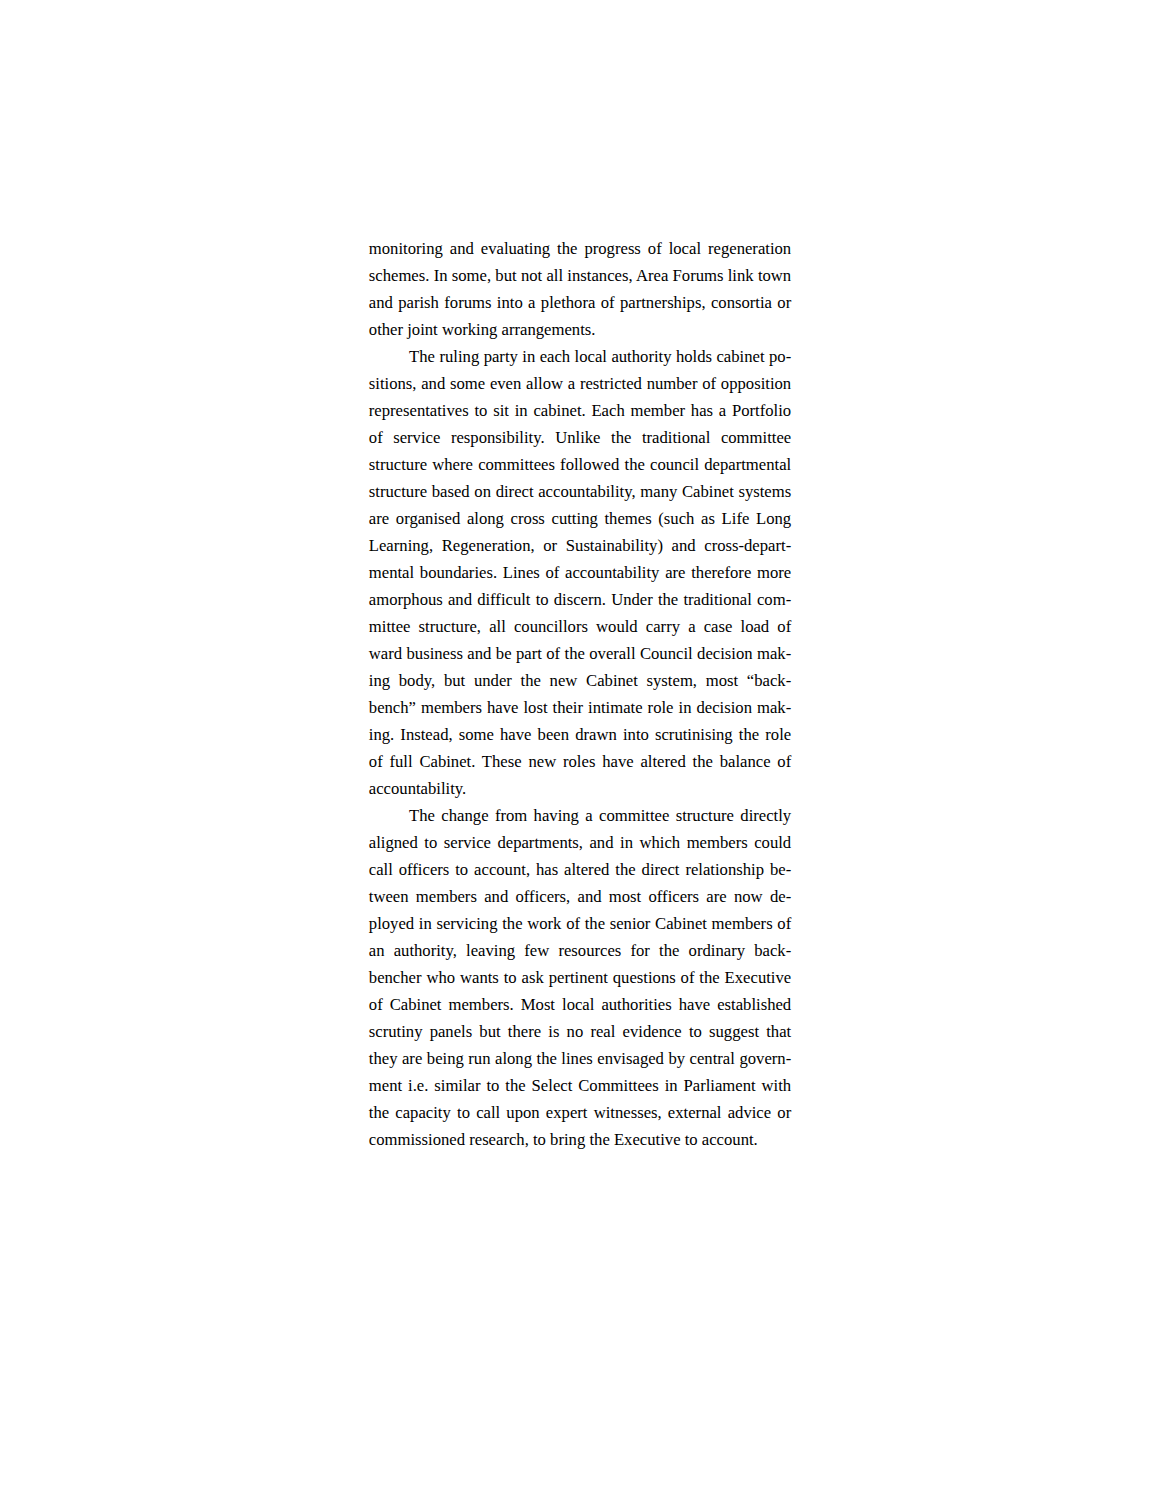monitoring and evaluating the progress of local regeneration schemes. In some, but not all instances, Area Forums link town and parish forums into a plethora of partnerships, consortia or other joint working arrangements.
The ruling party in each local authority holds cabinet positions, and some even allow a restricted number of opposition representatives to sit in cabinet. Each member has a Portfolio of service responsibility. Unlike the traditional committee structure where committees followed the council departmental structure based on direct accountability, many Cabinet systems are organised along cross cutting themes (such as Life Long Learning, Regeneration, or Sustainability) and cross-departmental boundaries. Lines of accountability are therefore more amorphous and difficult to discern. Under the traditional committee structure, all councillors would carry a case load of ward business and be part of the overall Council decision making body, but under the new Cabinet system, most “backbench” members have lost their intimate role in decision making. Instead, some have been drawn into scrutinising the role of full Cabinet. These new roles have altered the balance of accountability.
The change from having a committee structure directly aligned to service departments, and in which members could call officers to account, has altered the direct relationship between members and officers, and most officers are now deployed in servicing the work of the senior Cabinet members of an authority, leaving few resources for the ordinary backbencher who wants to ask pertinent questions of the Executive of Cabinet members. Most local authorities have established scrutiny panels but there is no real evidence to suggest that they are being run along the lines envisaged by central government i.e. similar to the Select Committees in Parliament with the capacity to call upon expert witnesses, external advice or commissioned research, to bring the Executive to account.